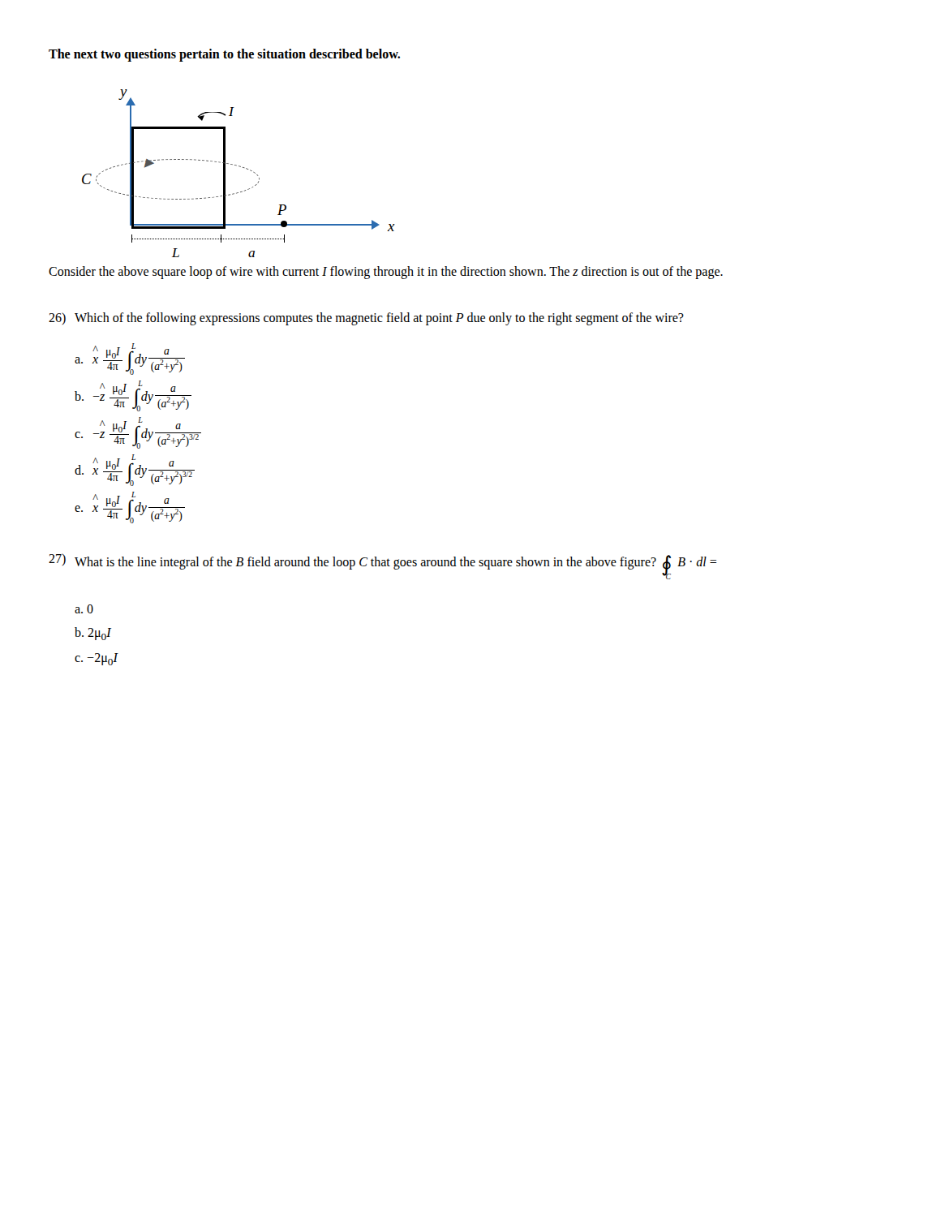The next two questions pertain to the situation described below.
y
x
I
▶
C
P
L
a
Consider the above square loop of wire with current I flowing through it in the direction shown. The z direction is out of the page.
26)
Which of the following expressions computes the magnetic field at point P due only to the right segment of the wire?
a. x μ0I 4π L∫0 dy a(a2+y2)
b. −z μ0I 4π L∫0 dy a(a2+y2)
c. −z μ0I 4π L∫0 dy a(a2+y2)3/2
d. x μ0I 4π L∫0 dy a(a2+y2)3/2
e. x μ0I 4π L∫0 dy a(a2+y2)
27)
What is the line integral of the B field around the loop C that goes around the square shown in the above figure? ∮C B · dl =
a. 0
b. 2μ0I
c. −2μ0I